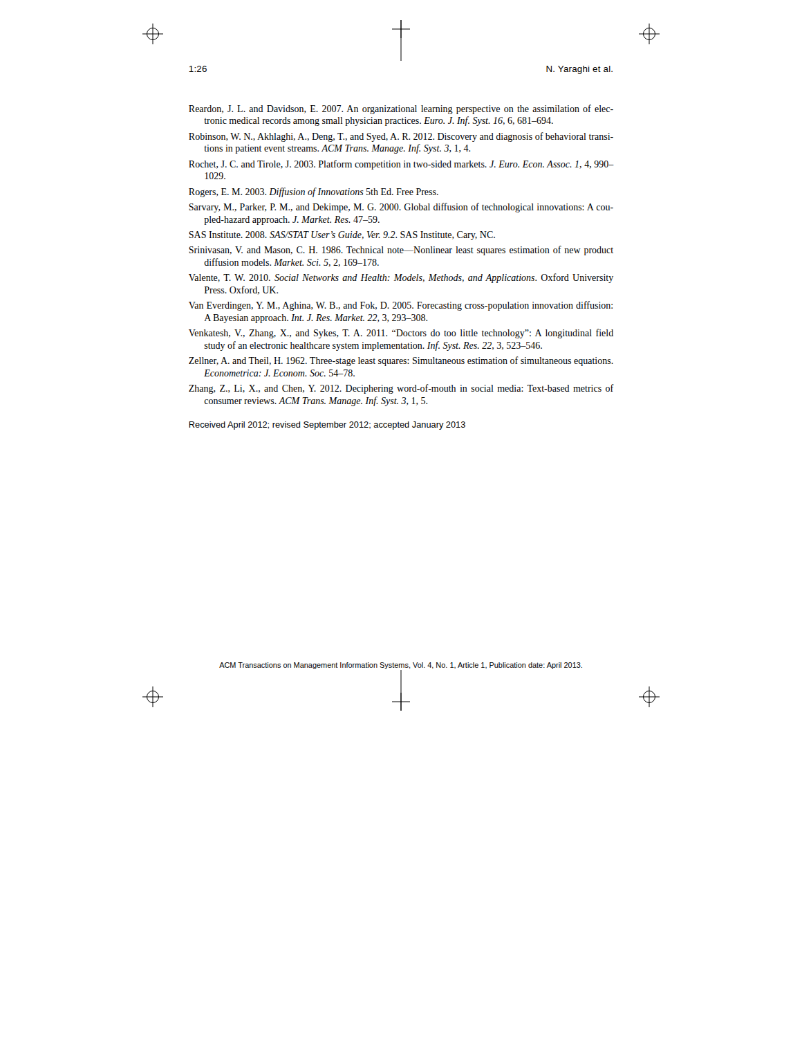1:26 N. Yaraghi et al.
Reardon, J. L. and Davidson, E. 2007. An organizational learning perspective on the assimilation of electronic medical records among small physician practices. Euro. J. Inf. Syst. 16, 6, 681–694.
Robinson, W. N., Akhlaghi, A., Deng, T., and Syed, A. R. 2012. Discovery and diagnosis of behavioral transitions in patient event streams. ACM Trans. Manage. Inf. Syst. 3, 1, 4.
Rochet, J. C. and Tirole, J. 2003. Platform competition in two-sided markets. J. Euro. Econ. Assoc. 1, 4, 990–1029.
Rogers, E. M. 2003. Diffusion of Innovations 5th Ed. Free Press.
Sarvary, M., Parker, P. M., and Dekimpe, M. G. 2000. Global diffusion of technological innovations: A coupled-hazard approach. J. Market. Res. 47–59.
SAS Institute. 2008. SAS/STAT User’s Guide, Ver. 9.2. SAS Institute, Cary, NC.
Srinivasan, V. and Mason, C. H. 1986. Technical note—Nonlinear least squares estimation of new product diffusion models. Market. Sci. 5, 2, 169–178.
Valente, T. W. 2010. Social Networks and Health: Models, Methods, and Applications. Oxford University Press. Oxford, UK.
Van Everdingen, Y. M., Aghina, W. B., and Fok, D. 2005. Forecasting cross-population innovation diffusion: A Bayesian approach. Int. J. Res. Market. 22, 3, 293–308.
Venkatesh, V., Zhang, X., and Sykes, T. A. 2011. “Doctors do too little technology”: A longitudinal field study of an electronic healthcare system implementation. Inf. Syst. Res. 22, 3, 523–546.
Zellner, A. and Theil, H. 1962. Three-stage least squares: Simultaneous estimation of simultaneous equations. Econometrica: J. Econom. Soc. 54–78.
Zhang, Z., Li, X., and Chen, Y. 2012. Deciphering word-of-mouth in social media: Text-based metrics of consumer reviews. ACM Trans. Manage. Inf. Syst. 3, 1, 5.
Received April 2012; revised September 2012; accepted January 2013
ACM Transactions on Management Information Systems, Vol. 4, No. 1, Article 1, Publication date: April 2013.